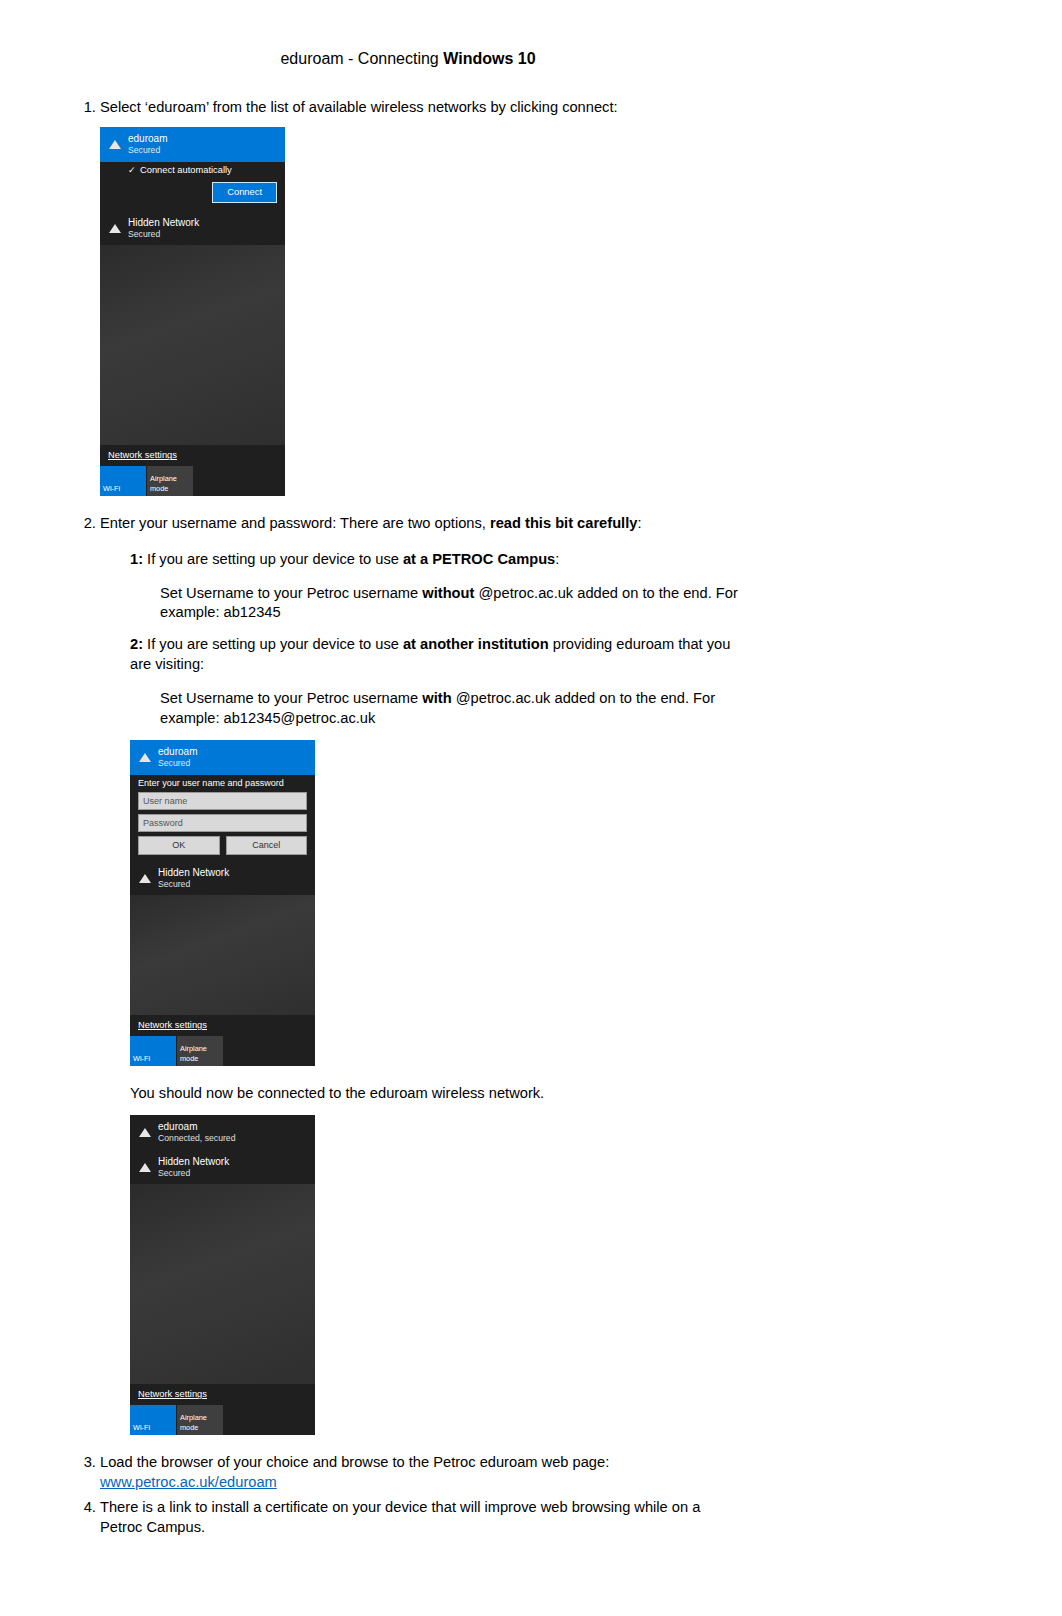eduroam - Connecting Windows 10
Select ‘eduroam’ from the list of available wireless networks by clicking connect:
eduroam Secured
✓Connect automatically
Connect
Hidden Network Secured
Network settings
Wi-Fi
Airplane mode
Enter your username and password: There are two options, read this bit carefully:
1: If you are setting up your device to use at a PETROC Campus:
Set Username to your Petroc username without @petroc.ac.uk added on to the end. For example: ab12345
2: If you are setting up your device to use at another institution providing eduroam that you are visiting:
Set Username to your Petroc username with @petroc.ac.uk added on to the end. For example: ab12345@petroc.ac.uk
eduroam Secured
Enter your user name and password
User name
Password
OK
Cancel
Hidden Network Secured
Network settings
Wi-Fi
Airplane mode
You should now be connected to the eduroam wireless network.
eduroam Connected, secured
Hidden Network Secured
Network settings
Wi-Fi
Airplane mode
Load the browser of your choice and browse to the Petroc eduroam web page: www.petroc.ac.uk/eduroam
There is a link to install a certificate on your device that will improve web browsing while on a Petroc Campus.